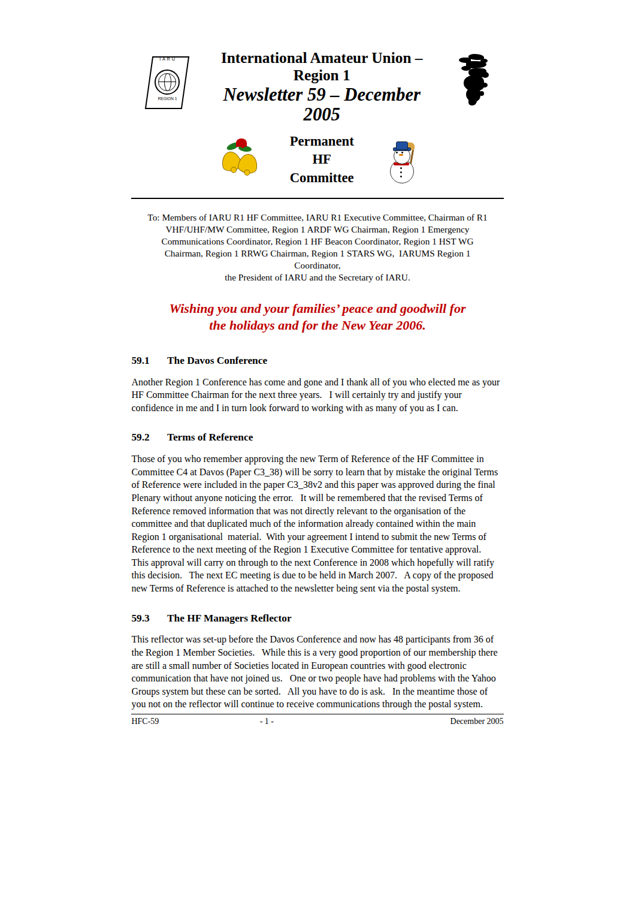I A R U
REGION 1
International Amateur Union – Region 1
Newsletter 59 – December 2005
Permanent HF Committee
To: Members of IARU R1 HF Committee, IARU R1 Executive Committee, Chairman of R1 VHF/UHF/MW Committee, Region 1 ARDF WG Chairman, Region 1 Emergency Communications Coordinator, Region 1 HF Beacon Coordinator, Region 1 HST WG Chairman, Region 1 RRWG Chairman, Region 1 STARS WG, IARUMS Region 1 Coordinator,
the President of IARU and the Secretary of IARU.
Wishing you and your families’ peace and goodwill for
the holidays and for the New Year 2006.
59.1 The Davos Conference
Another Region 1 Conference has come and gone and I thank all of you who elected me as your HF Committee Chairman for the next three years. I will certainly try and justify your confidence in me and I in turn look forward to working with as many of you as I can.
59.2 Terms of Reference
Those of you who remember approving the new Term of Reference of the HF Committee in Committee C4 at Davos (Paper C3_38) will be sorry to learn that by mistake the original Terms of Reference were included in the paper C3_38v2 and this paper was approved during the final Plenary without anyone noticing the error. It will be remembered that the revised Terms of Reference removed information that was not directly relevant to the organisation of the committee and that duplicated much of the information already contained within the main Region 1 organisational material. With your agreement I intend to submit the new Terms of Reference to the next meeting of the Region 1 Executive Committee for tentative approval. This approval will carry on through to the next Conference in 2008 which hopefully will ratify this decision. The next EC meeting is due to be held in March 2007. A copy of the proposed new Terms of Reference is attached to the newsletter being sent via the postal system.
59.3 The HF Managers Reflector
This reflector was set-up before the Davos Conference and now has 48 participants from 36 of the Region 1 Member Societies. While this is a very good proportion of our membership there are still a small number of Societies located in European countries with good electronic communication that have not joined us. One or two people have had problems with the Yahoo Groups system but these can be sorted. All you have to do is ask. In the meantime those of you not on the reflector will continue to receive communications through the postal system.
| HFC-59 | - 1 - | December 2005 |